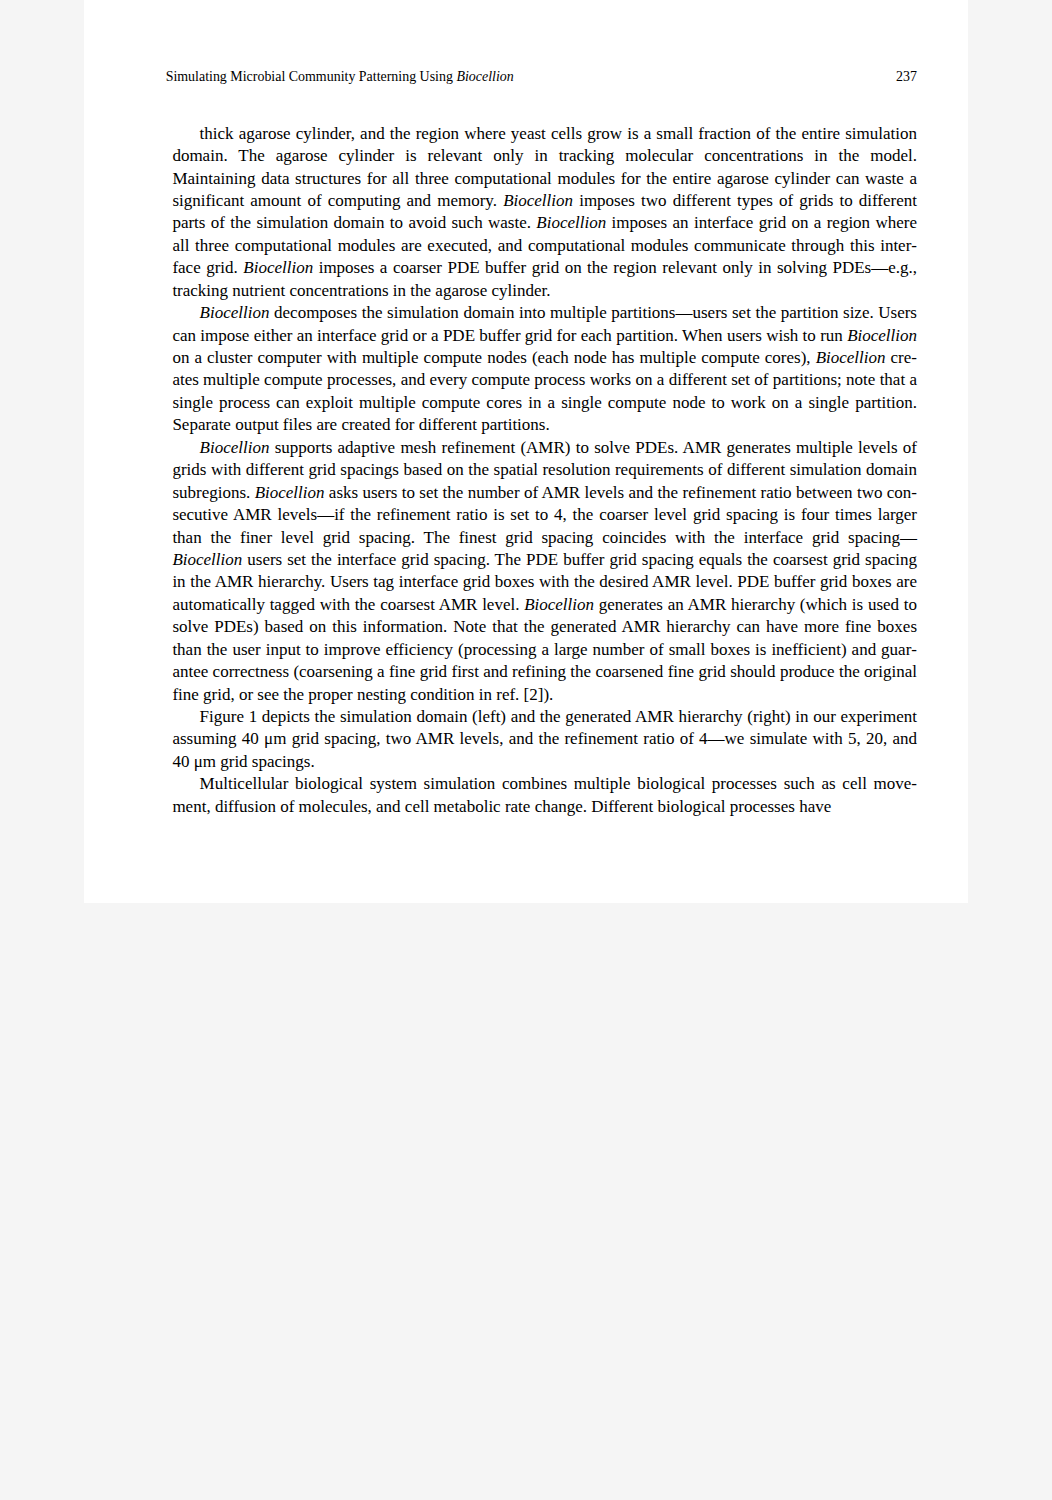Simulating Microbial Community Patterning Using Biocellion 237
thick agarose cylinder, and the region where yeast cells grow is a small fraction of the entire simulation domain. The agarose cylinder is relevant only in tracking molecular concentrations in the model. Maintaining data structures for all three computational modules for the entire agarose cylinder can waste a significant amount of computing and memory. Biocellion imposes two different types of grids to different parts of the simulation domain to avoid such waste. Biocellion imposes an interface grid on a region where all three computational modules are executed, and computational modules communicate through this interface grid. Biocellion imposes a coarser PDE buffer grid on the region relevant only in solving PDEs—e.g., tracking nutrient concentrations in the agarose cylinder.
Biocellion decomposes the simulation domain into multiple partitions—users set the partition size. Users can impose either an interface grid or a PDE buffer grid for each partition. When users wish to run Biocellion on a cluster computer with multiple compute nodes (each node has multiple compute cores), Biocellion creates multiple compute processes, and every compute process works on a different set of partitions; note that a single process can exploit multiple compute cores in a single compute node to work on a single partition. Separate output files are created for different partitions.
Biocellion supports adaptive mesh refinement (AMR) to solve PDEs. AMR generates multiple levels of grids with different grid spacings based on the spatial resolution requirements of different simulation domain subregions. Biocellion asks users to set the number of AMR levels and the refinement ratio between two consecutive AMR levels—if the refinement ratio is set to 4, the coarser level grid spacing is four times larger than the finer level grid spacing. The finest grid spacing coincides with the interface grid spacing—Biocellion users set the interface grid spacing. The PDE buffer grid spacing equals the coarsest grid spacing in the AMR hierarchy. Users tag interface grid boxes with the desired AMR level. PDE buffer grid boxes are automatically tagged with the coarsest AMR level. Biocellion generates an AMR hierarchy (which is used to solve PDEs) based on this information. Note that the generated AMR hierarchy can have more fine boxes than the user input to improve efficiency (processing a large number of small boxes is inefficient) and guarantee correctness (coarsening a fine grid first and refining the coarsened fine grid should produce the original fine grid, or see the proper nesting condition in ref. [2]).
Figure 1 depicts the simulation domain (left) and the generated AMR hierarchy (right) in our experiment assuming 40 μm grid spacing, two AMR levels, and the refinement ratio of 4—we simulate with 5, 20, and 40 μm grid spacings.
Multicellular biological system simulation combines multiple biological processes such as cell movement, diffusion of molecules, and cell metabolic rate change. Different biological processes have